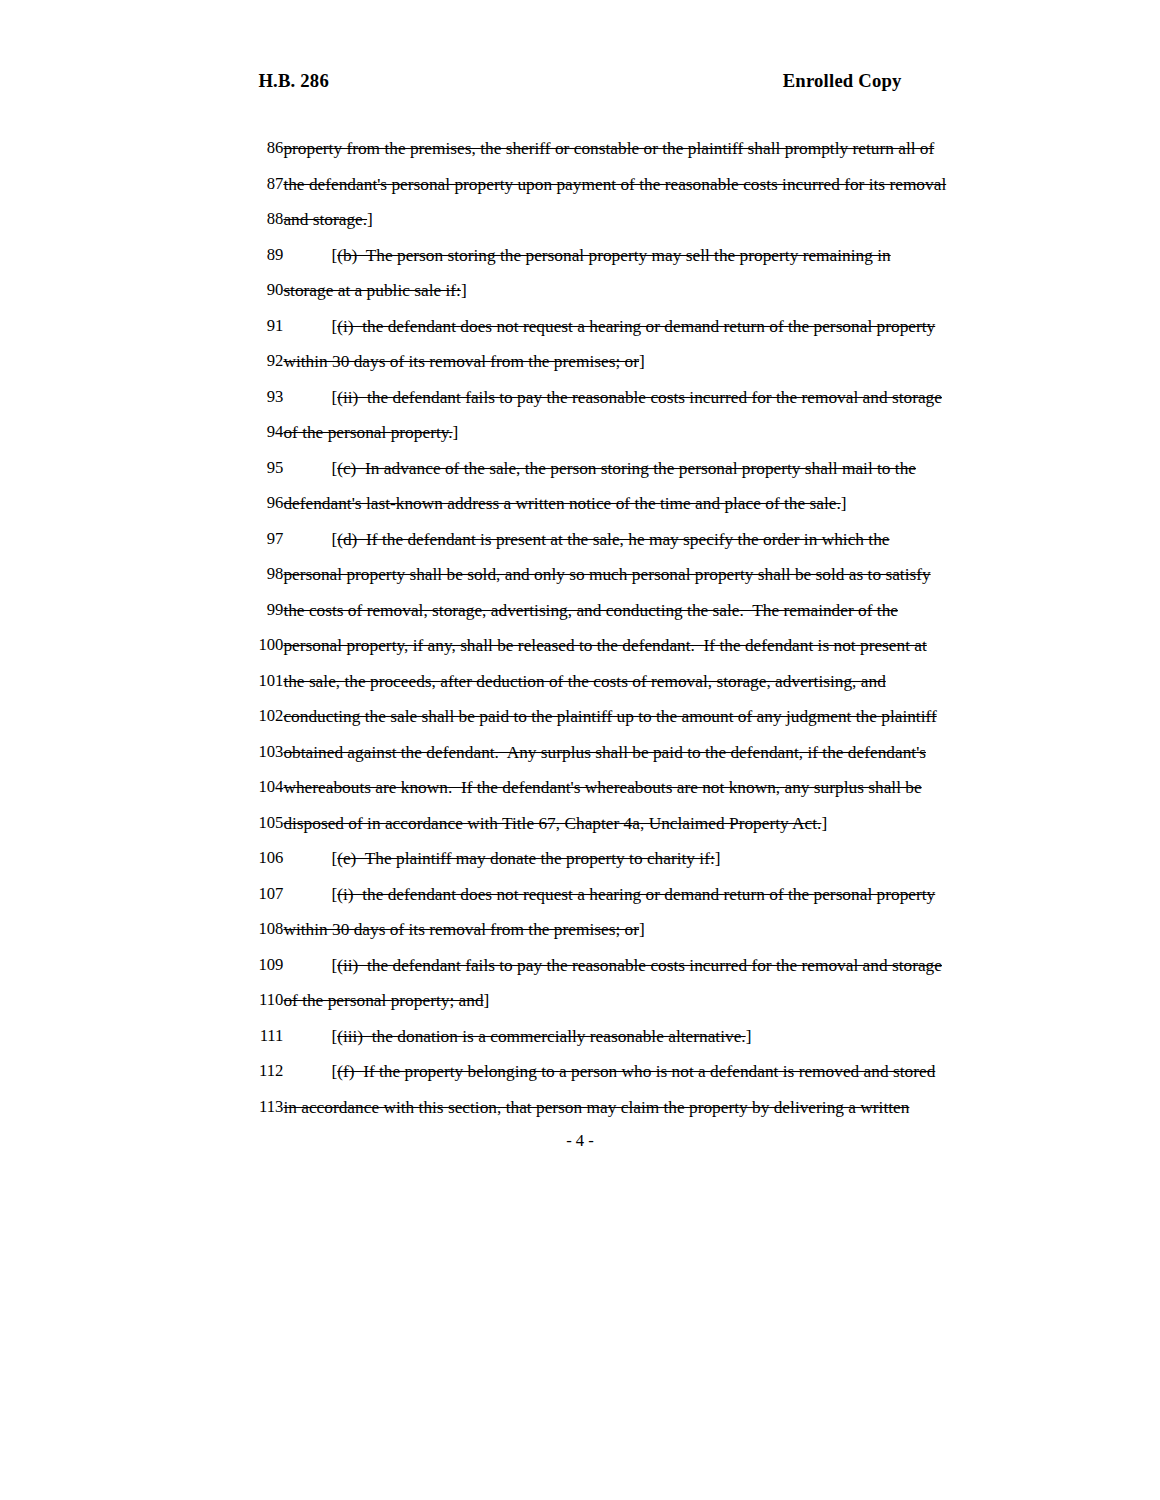H.B. 286 Enrolled Copy
| 86 | property from the premises, the sheriff or constable or the plaintiff shall promptly return all of |
| 87 | the defendant's personal property upon payment of the reasonable costs incurred for its removal |
| 88 | and storage. ] |
| 89 | [ (b) The person storing the personal property may sell the property remaining in |
| 90 | storage at a public sale if: ] |
| 91 | [ (i) the defendant does not request a hearing or demand return of the personal property |
| 92 | within 30 days of its removal from the premises; or ] |
| 93 | [ (ii) the defendant fails to pay the reasonable costs incurred for the removal and storage |
| 94 | of the personal property. ] |
| 95 | [ (c) In advance of the sale, the person storing the personal property shall mail to the |
| 96 | defendant's last-known address a written notice of the time and place of the sale. ] |
| 97 | [ (d) If the defendant is present at the sale, he may specify the order in which the |
| 98 | personal property shall be sold, and only so much personal property shall be sold as to satisfy |
| 99 | the costs of removal, storage, advertising, and conducting the sale. The remainder of the |
| 100 | personal property, if any, shall be released to the defendant. If the defendant is not present at |
| 101 | the sale, the proceeds, after deduction of the costs of removal, storage, advertising, and |
| 102 | conducting the sale shall be paid to the plaintiff up to the amount of any judgment the plaintiff |
| 103 | obtained against the defendant. Any surplus shall be paid to the defendant, if the defendant's |
| 104 | whereabouts are known. If the defendant's whereabouts are not known, any surplus shall be |
| 105 | disposed of in accordance with Title 67, Chapter 4a, Unclaimed Property Act. ] |
| 106 | [ (e) The plaintiff may donate the property to charity if: ] |
| 107 | [ (i) the defendant does not request a hearing or demand return of the personal property |
| 108 | within 30 days of its removal from the premises; or ] |
| 109 | [ (ii) the defendant fails to pay the reasonable costs incurred for the removal and storage |
| 110 | of the personal property; and ] |
| 111 | [ (iii) the donation is a commercially reasonable alternative. ] |
| 112 | [ (f) If the property belonging to a person who is not a defendant is removed and stored |
| 113 | in accordance with this section, that person may claim the property by delivering a written |
- 4 -